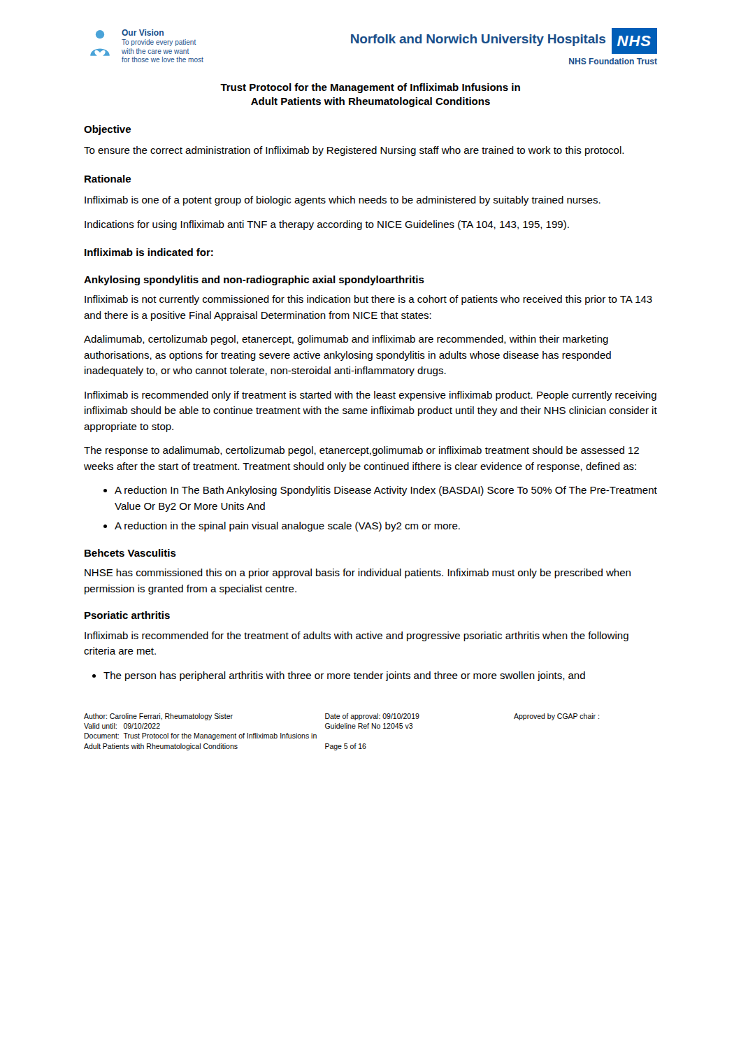Our Vision To provide every patient
with the care we want
for those we love the most
Norfolk and Norwich University Hospitals NHS
NHS Foundation Trust
Trust Protocol for the Management of Infliximab Infusions in
Adult Patients with Rheumatological Conditions
Objective
To ensure the correct administration of Infliximab by Registered Nursing staff who are trained to work to this protocol.
Rationale
Infliximab is one of a potent group of biologic agents which needs to be administered by suitably trained nurses.
Indications for using Infliximab anti TNF a therapy according to NICE Guidelines (TA 104, 143, 195, 199).
Infliximab is indicated for:
Ankylosing spondylitis and non-radiographic axial spondyloarthritis
Infliximab is not currently commissioned for this indication but there is a cohort of patients who received this prior to TA 143 and there is a positive Final Appraisal Determination from NICE that states:
Adalimumab, certolizumab pegol, etanercept, golimumab and infliximab are recommended, within their marketing authorisations, as options for treating severe active ankylosing spondylitis in adults whose disease has responded inadequately to, or who cannot tolerate, non-steroidal anti-inflammatory drugs.
Infliximab is recommended only if treatment is started with the least expensive infliximab product. People currently receiving infliximab should be able to continue treatment with the same infliximab product until they and their NHS clinician consider it appropriate to stop.
The response to adalimumab, certolizumab pegol, etanercept,golimumab or infliximab treatment should be assessed 12 weeks after the start of treatment. Treatment should only be continued ifthere is clear evidence of response, defined as:
A reduction In The Bath Ankylosing Spondylitis Disease Activity Index (BASDAI) Score To 50% Of The Pre-Treatment Value Or By2 Or More Units And
A reduction in the spinal pain visual analogue scale (VAS) by2 cm or more.
Behcets Vasculitis
NHSE has commissioned this on a prior approval basis for individual patients. Infiximab must only be prescribed when permission is granted from a specialist centre.
Psoriatic arthritis
Infliximab is recommended for the treatment of adults with active and progressive psoriatic arthritis when the following criteria are met.
The person has peripheral arthritis with three or more tender joints and three or more swollen joints, and
| Author: Caroline Ferrari, Rheumatology Sister | Date of approval: 09/10/2019 | Approved by CGAP chair : |
| Valid until: 09/10/2022 | Guideline Ref No 12045 v3 | |
| Document: Trust Protocol for the Management of Infliximab Infusions in |
| Adult Patients with Rheumatological Conditions | Page 5 of 16 | |